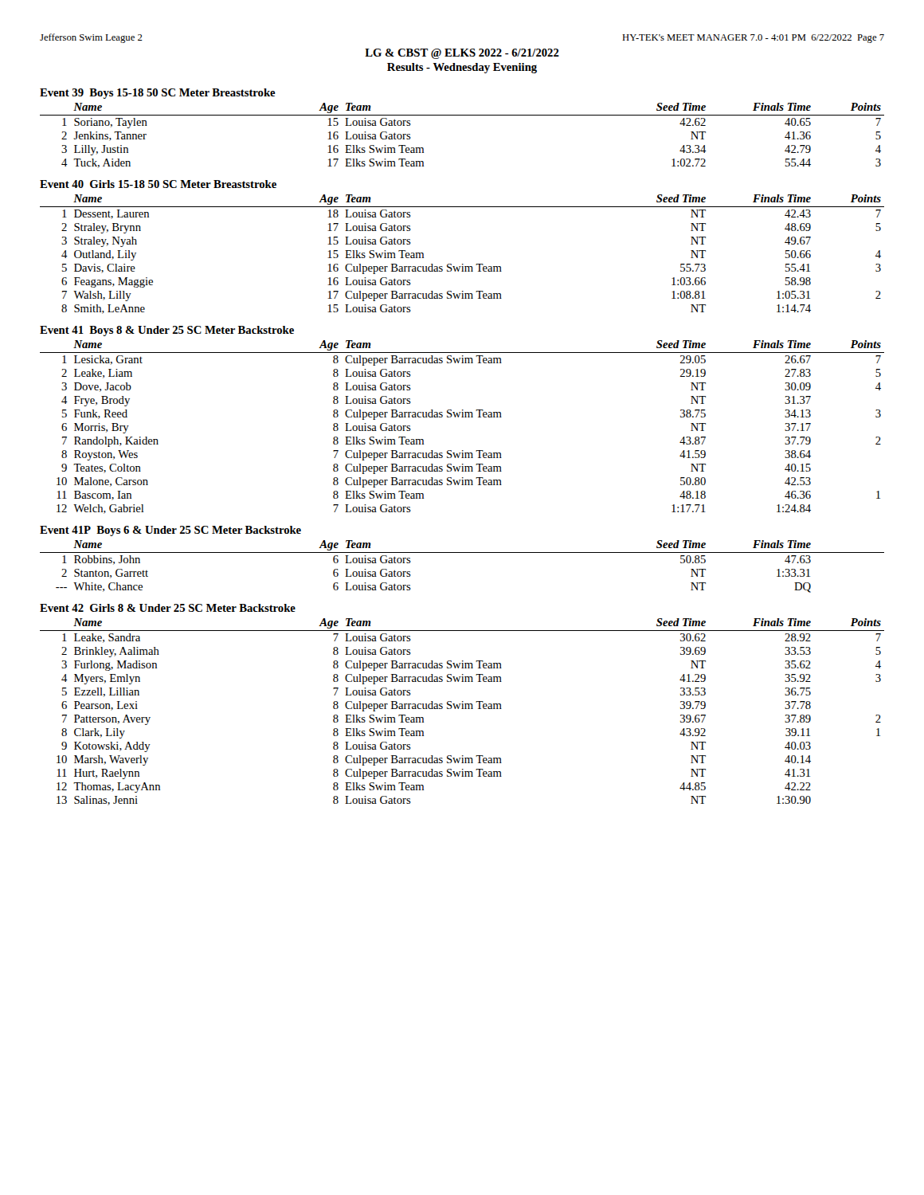Jefferson Swim League 2 HY-TEK's MEET MANAGER 7.0 - 4:01 PM 6/22/2022 Page 7
LG & CBST @ ELKS 2022 - 6/21/2022
Results - Wednesday Eveniing
Event 39 Boys 15-18 50 SC Meter Breaststroke
| | Name | Age | Team | Seed Time | Finals Time | Points |
| --- | --- | --- | --- | --- | --- | --- |
| 1 | Soriano, Taylen | 15 | Louisa Gators | 42.62 | 40.65 | 7 |
| 2 | Jenkins, Tanner | 16 | Louisa Gators | NT | 41.36 | 5 |
| 3 | Lilly, Justin | 16 | Elks Swim Team | 43.34 | 42.79 | 4 |
| 4 | Tuck, Aiden | 17 | Elks Swim Team | 1:02.72 | 55.44 | 3 |
Event 40 Girls 15-18 50 SC Meter Breaststroke
| | Name | Age | Team | Seed Time | Finals Time | Points |
| --- | --- | --- | --- | --- | --- | --- |
| 1 | Dessent, Lauren | 18 | Louisa Gators | NT | 42.43 | 7 |
| 2 | Straley, Brynn | 17 | Louisa Gators | NT | 48.69 | 5 |
| 3 | Straley, Nyah | 15 | Louisa Gators | NT | 49.67 | |
| 4 | Outland, Lily | 15 | Elks Swim Team | NT | 50.66 | 4 |
| 5 | Davis, Claire | 16 | Culpeper Barracudas Swim Team | 55.73 | 55.41 | 3 |
| 6 | Feagans, Maggie | 16 | Louisa Gators | 1:03.66 | 58.98 | |
| 7 | Walsh, Lilly | 17 | Culpeper Barracudas Swim Team | 1:08.81 | 1:05.31 | 2 |
| 8 | Smith, LeAnne | 15 | Louisa Gators | NT | 1:14.74 | |
Event 41 Boys 8 & Under 25 SC Meter Backstroke
| | Name | Age | Team | Seed Time | Finals Time | Points |
| --- | --- | --- | --- | --- | --- | --- |
| 1 | Lesicka, Grant | 8 | Culpeper Barracudas Swim Team | 29.05 | 26.67 | 7 |
| 2 | Leake, Liam | 8 | Louisa Gators | 29.19 | 27.83 | 5 |
| 3 | Dove, Jacob | 8 | Louisa Gators | NT | 30.09 | 4 |
| 4 | Frye, Brody | 8 | Louisa Gators | NT | 31.37 | |
| 5 | Funk, Reed | 8 | Culpeper Barracudas Swim Team | 38.75 | 34.13 | 3 |
| 6 | Morris, Bry | 8 | Louisa Gators | NT | 37.17 | |
| 7 | Randolph, Kaiden | 8 | Elks Swim Team | 43.87 | 37.79 | 2 |
| 8 | Royston, Wes | 7 | Culpeper Barracudas Swim Team | 41.59 | 38.64 | |
| 9 | Teates, Colton | 8 | Culpeper Barracudas Swim Team | NT | 40.15 | |
| 10 | Malone, Carson | 8 | Culpeper Barracudas Swim Team | 50.80 | 42.53 | |
| 11 | Bascom, Ian | 8 | Elks Swim Team | 48.18 | 46.36 | 1 |
| 12 | Welch, Gabriel | 7 | Louisa Gators | 1:17.71 | 1:24.84 | |
Event 41P Boys 6 & Under 25 SC Meter Backstroke
| | Name | Age | Team | Seed Time | Finals Time | |
| --- | --- | --- | --- | --- | --- | --- |
| 1 | Robbins, John | 6 | Louisa Gators | 50.85 | 47.63 | |
| 2 | Stanton, Garrett | 6 | Louisa Gators | NT | 1:33.31 | |
| --- | White, Chance | 6 | Louisa Gators | NT | DQ | |
Event 42 Girls 8 & Under 25 SC Meter Backstroke
| | Name | Age | Team | Seed Time | Finals Time | Points |
| --- | --- | --- | --- | --- | --- | --- |
| 1 | Leake, Sandra | 7 | Louisa Gators | 30.62 | 28.92 | 7 |
| 2 | Brinkley, Aalimah | 8 | Louisa Gators | 39.69 | 33.53 | 5 |
| 3 | Furlong, Madison | 8 | Culpeper Barracudas Swim Team | NT | 35.62 | 4 |
| 4 | Myers, Emlyn | 8 | Culpeper Barracudas Swim Team | 41.29 | 35.92 | 3 |
| 5 | Ezzell, Lillian | 7 | Louisa Gators | 33.53 | 36.75 | |
| 6 | Pearson, Lexi | 8 | Culpeper Barracudas Swim Team | 39.79 | 37.78 | |
| 7 | Patterson, Avery | 8 | Elks Swim Team | 39.67 | 37.89 | 2 |
| 8 | Clark, Lily | 8 | Elks Swim Team | 43.92 | 39.11 | 1 |
| 9 | Kotowski, Addy | 8 | Louisa Gators | NT | 40.03 | |
| 10 | Marsh, Waverly | 8 | Culpeper Barracudas Swim Team | NT | 40.14 | |
| 11 | Hurt, Raelynn | 8 | Culpeper Barracudas Swim Team | NT | 41.31 | |
| 12 | Thomas, LacyAnn | 8 | Elks Swim Team | 44.85 | 42.22 | |
| 13 | Salinas, Jenni | 8 | Louisa Gators | NT | 1:30.90 | |